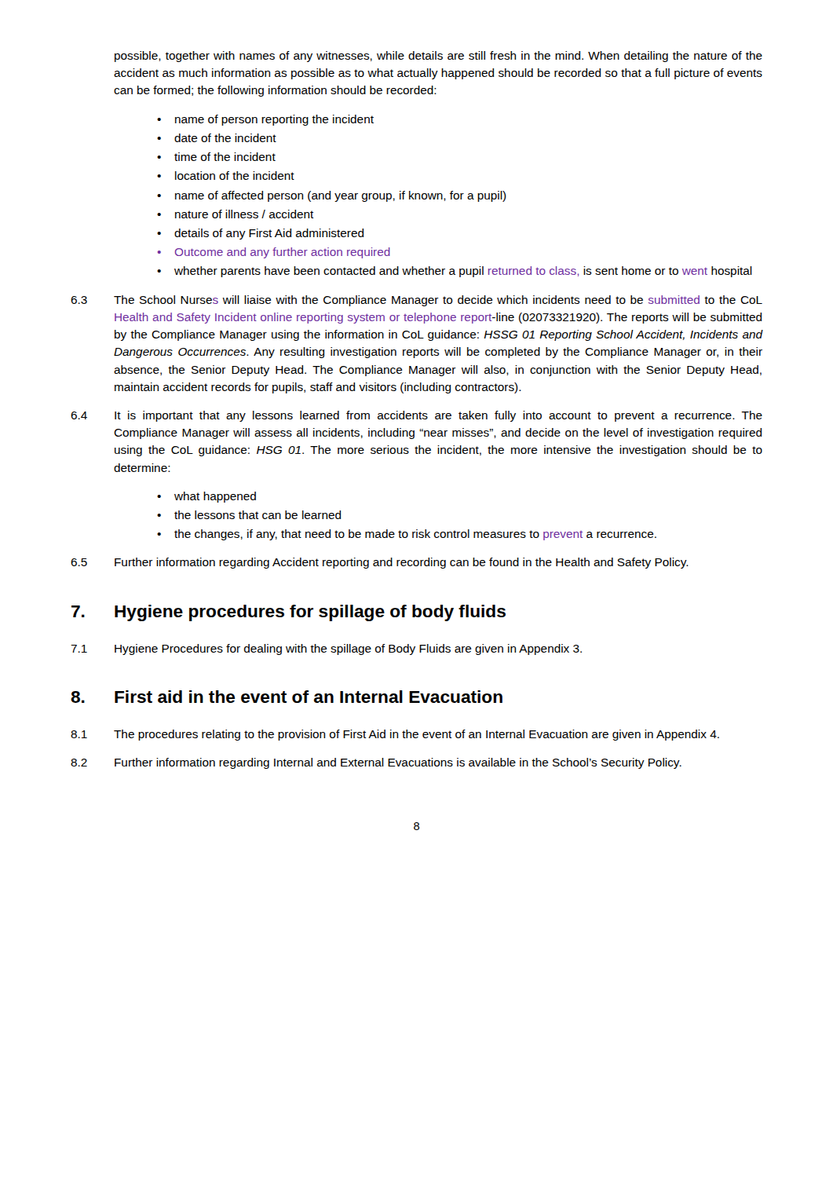possible, together with names of any witnesses, while details are still fresh in the mind. When detailing the nature of the accident as much information as possible as to what actually happened should be recorded so that a full picture of events can be formed; the following information should be recorded:
name of person reporting the incident
date of the incident
time of the incident
location of the incident
name of affected person (and year group, if known, for a pupil)
nature of illness / accident
details of any First Aid administered
Outcome and any further action required
whether parents have been contacted and whether a pupil returned to class, is sent home or to went hospital
6.3 The School Nurses will liaise with the Compliance Manager to decide which incidents need to be submitted to the CoL Health and Safety Incident online reporting system or telephone report-line (02073321920). The reports will be submitted by the Compliance Manager using the information in CoL guidance: HSSG 01 Reporting School Accident, Incidents and Dangerous Occurrences. Any resulting investigation reports will be completed by the Compliance Manager or, in their absence, the Senior Deputy Head. The Compliance Manager will also, in conjunction with the Senior Deputy Head, maintain accident records for pupils, staff and visitors (including contractors).
6.4 It is important that any lessons learned from accidents are taken fully into account to prevent a recurrence. The Compliance Manager will assess all incidents, including “near misses”, and decide on the level of investigation required using the CoL guidance: HSG 01. The more serious the incident, the more intensive the investigation should be to determine:
what happened
the lessons that can be learned
the changes, if any, that need to be made to risk control measures to prevent a recurrence.
6.5 Further information regarding Accident reporting and recording can be found in the Health and Safety Policy.
7. Hygiene procedures for spillage of body fluids
7.1 Hygiene Procedures for dealing with the spillage of Body Fluids are given in Appendix 3.
8. First aid in the event of an Internal Evacuation
8.1 The procedures relating to the provision of First Aid in the event of an Internal Evacuation are given in Appendix 4.
8.2 Further information regarding Internal and External Evacuations is available in the School’s Security Policy.
8